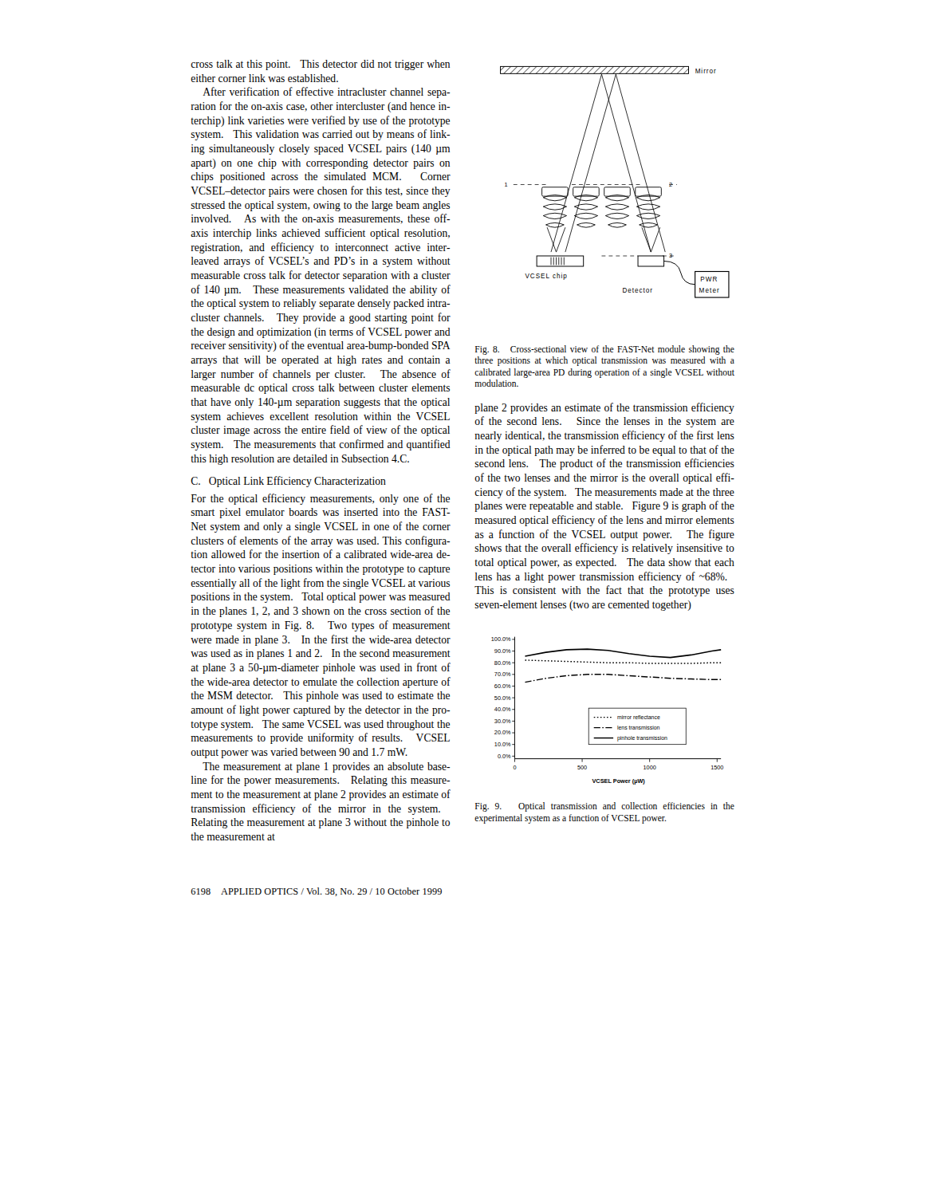cross talk at this point. This detector did not trigger when either corner link was established.
After verification of effective intracluster channel separation for the on-axis case, other intercluster (and hence interchip) link varieties were verified by use of the prototype system. This validation was carried out by means of linking simultaneously closely spaced VCSEL pairs (140 µm apart) on one chip with corresponding detector pairs on chips positioned across the simulated MCM. Corner VCSEL–detector pairs were chosen for this test, since they stressed the optical system, owing to the large beam angles involved. As with the on-axis measurements, these off-axis interchip links achieved sufficient optical resolution, registration, and efficiency to interconnect active interleaved arrays of VCSEL’s and PD’s in a system without measurable cross talk for detector separation with a cluster of 140 µm. These measurements validated the ability of the optical system to reliably separate densely packed intracluster channels. They provide a good starting point for the design and optimization (in terms of VCSEL power and receiver sensitivity) of the eventual area-bump-bonded SPA arrays that will be operated at high rates and contain a larger number of channels per cluster. The absence of measurable dc optical cross talk between cluster elements that have only 140-µm separation suggests that the optical system achieves excellent resolution within the VCSEL cluster image across the entire field of view of the optical system. The measurements that confirmed and quantified this high resolution are detailed in Subsection 4.C.
C. Optical Link Efficiency Characterization
For the optical efficiency measurements, only one of the smart pixel emulator boards was inserted into the FAST-Net system and only a single VCSEL in one of the corner clusters of elements of the array was used. This configuration allowed for the insertion of a calibrated wide-area detector into various positions within the prototype to capture essentially all of the light from the single VCSEL at various positions in the system. Total optical power was measured in the planes 1, 2, and 3 shown on the cross section of the prototype system in Fig. 8. Two types of measurement were made in plane 3. In the first the wide-area detector was used as in planes 1 and 2. In the second measurement at plane 3 a 50-µm-diameter pinhole was used in front of the wide-area detector to emulate the collection aperture of the MSM detector. This pinhole was used to estimate the amount of light power captured by the detector in the prototype system. The same VCSEL was used throughout the measurements to provide uniformity of results. VCSEL output power was varied between 90 and 1.7 mW.
The measurement at plane 1 provides an absolute baseline for the power measurements. Relating this measurement to the measurement at plane 2 provides an estimate of transmission efficiency of the mirror in the system. Relating the measurement at plane 3 without the pinhole to the measurement at
6198 APPLIED OPTICS / Vol. 38, No. 29 / 10 October 1999
Mirror 1 2 3 VCSEL chip Detector PWR Meter
Fig. 8. Cross-sectional view of the FAST-Net module showing the three positions at which optical transmission was measured with a calibrated large-area PD during operation of a single VCSEL without modulation.
plane 2 provides an estimate of the transmission efficiency of the second lens. Since the lenses in the system are nearly identical, the transmission efficiency of the first lens in the optical path may be inferred to be equal to that of the second lens. The product of the transmission efficiencies of the two lenses and the mirror is the overall optical efficiency of the system. The measurements made at the three planes were repeatable and stable. Figure 9 is graph of the measured optical efficiency of the lens and mirror elements as a function of the VCSEL output power. The figure shows that the overall efficiency is relatively insensitive to total optical power, as expected. The data show that each lens has a light power transmission efficiency of ~68%. This is consistent with the fact that the prototype uses seven-element lenses (two are cemented together)
100.0% 90.0% 80.0% 70.0% 60.0% 50.0% 40.0% 30.0% 20.0% 10.0% 0.0% 0 500 1000 1500 VCSEL Power (µW) mirror reflectance lens transmission pinhole transmission
Fig. 9. Optical transmission and collection efficiencies in the experimental system as a function of VCSEL power.